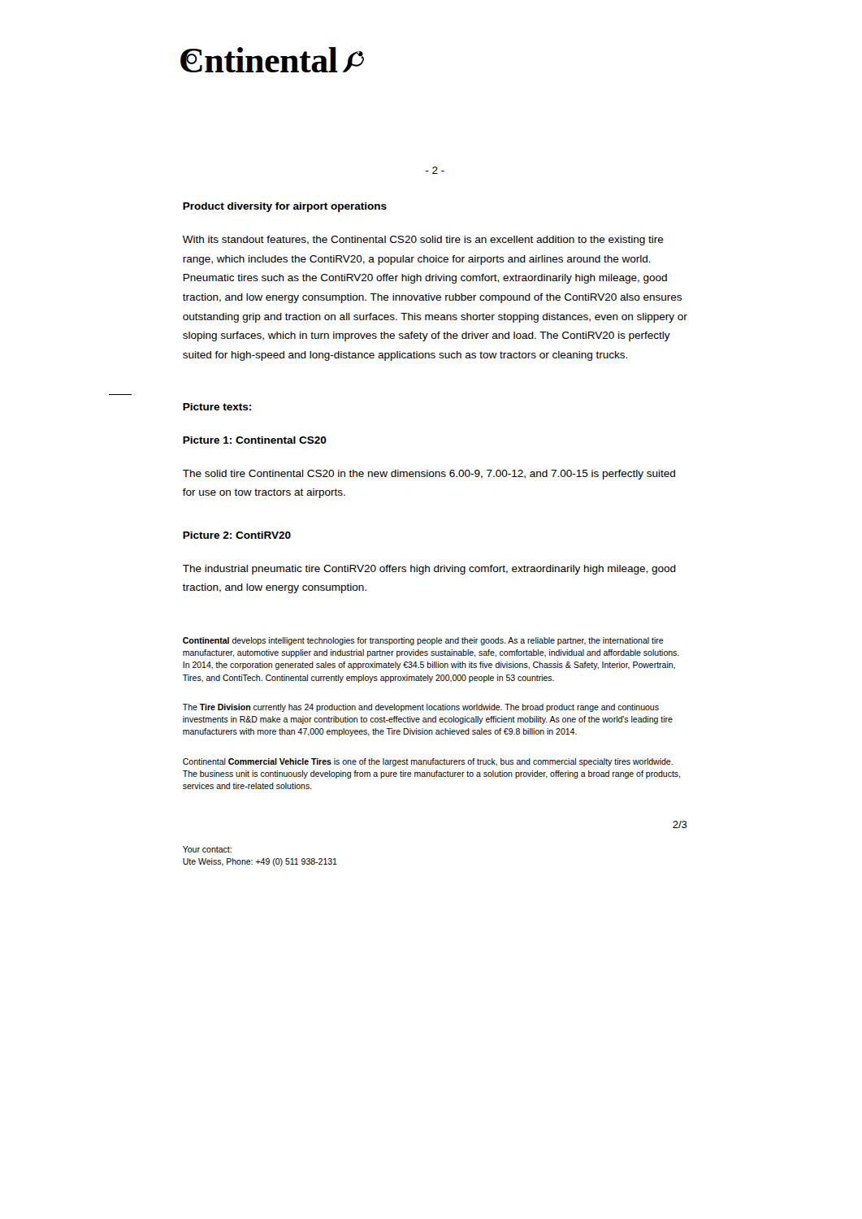Cntinental
- 2 -
Product diversity for airport operations
With its standout features, the Continental CS20 solid tire is an excellent addition to the existing tire range, which includes the ContiRV20, a popular choice for airports and airlines around the world. Pneumatic tires such as the ContiRV20 offer high driving comfort, extraordinarily high mileage, good traction, and low energy consumption. The innovative rubber compound of the ContiRV20 also ensures outstanding grip and traction on all surfaces. This means shorter stopping distances, even on slippery or sloping surfaces, which in turn improves the safety of the driver and load. The ContiRV20 is perfectly suited for high-speed and long-distance applications such as tow tractors or cleaning trucks.
Picture texts:
Picture 1: Continental CS20
The solid tire Continental CS20 in the new dimensions 6.00-9, 7.00-12, and 7.00-15 is perfectly suited for use on tow tractors at airports.
Picture 2: ContiRV20
The industrial pneumatic tire ContiRV20 offers high driving comfort, extraordinarily high mileage, good traction, and low energy consumption.
Continental develops intelligent technologies for transporting people and their goods. As a reliable partner, the international tire manufacturer, automotive supplier and industrial partner provides sustainable, safe, comfortable, individual and affordable solutions. In 2014, the corporation generated sales of approximately €34.5 billion with its five divisions, Chassis & Safety, Interior, Powertrain, Tires, and ContiTech. Continental currently employs approximately 200,000 people in 53 countries.
The Tire Division currently has 24 production and development locations worldwide. The broad product range and continuous investments in R&D make a major contribution to cost-effective and ecologically efficient mobility. As one of the world's leading tire manufacturers with more than 47,000 employees, the Tire Division achieved sales of €9.8 billion in 2014.
Continental Commercial Vehicle Tires is one of the largest manufacturers of truck, bus and commercial specialty tires worldwide. The business unit is continuously developing from a pure tire manufacturer to a solution provider, offering a broad range of products, services and tire-related solutions.
2/3
Your contact:
Ute Weiss, Phone: +49 (0) 511 938-2131